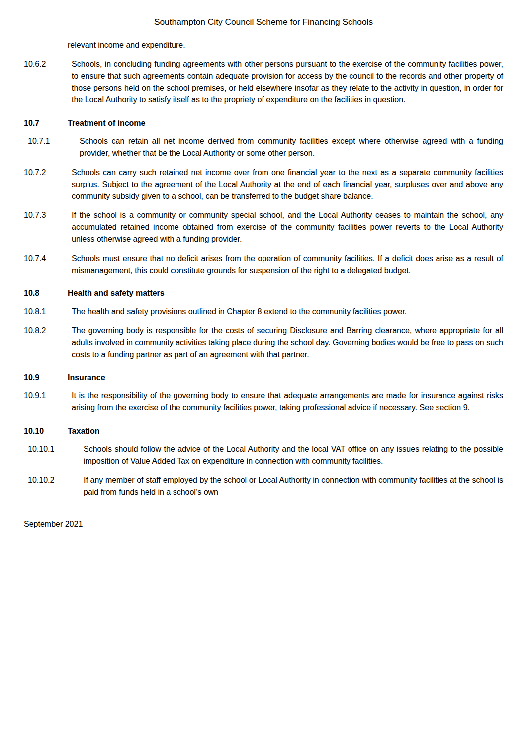Southampton City Council Scheme for Financing Schools
relevant income and expenditure.
10.6.2
Schools, in concluding funding agreements with other persons pursuant to the exercise of the community facilities power, to ensure that such agreements contain adequate provision for access by the council to the records and other property of those persons held on the school premises, or held elsewhere insofar as they relate to the activity in question, in order for the Local Authority to satisfy itself as to the propriety of expenditure on the facilities in question.
10.7 Treatment of income
10.7.1
Schools can retain all net income derived from community facilities except where otherwise agreed with a funding provider, whether that be the Local Authority or some other person.
10.7.2
Schools can carry such retained net income over from one financial year to the next as a separate community facilities surplus. Subject to the agreement of the Local Authority at the end of each financial year, surpluses over and above any community subsidy given to a school, can be transferred to the budget share balance.
10.7.3
If the school is a community or community special school, and the Local Authority ceases to maintain the school, any accumulated retained income obtained from exercise of the community facilities power reverts to the Local Authority unless otherwise agreed with a funding provider.
10.7.4
Schools must ensure that no deficit arises from the operation of community facilities. If a deficit does arise as a result of mismanagement, this could constitute grounds for suspension of the right to a delegated budget.
10.8 Health and safety matters
10.8.1
The health and safety provisions outlined in Chapter 8 extend to the community facilities power.
10.8.2
The governing body is responsible for the costs of securing Disclosure and Barring clearance, where appropriate for all adults involved in community activities taking place during the school day. Governing bodies would be free to pass on such costs to a funding partner as part of an agreement with that partner.
10.9 Insurance
10.9.1
It is the responsibility of the governing body to ensure that adequate arrangements are made for insurance against risks arising from the exercise of the community facilities power, taking professional advice if necessary. See section 9.
10.10 Taxation
10.10.1
Schools should follow the advice of the Local Authority and the local VAT office on any issues relating to the possible imposition of Value Added Tax on expenditure in connection with community facilities.
10.10.2
If any member of staff employed by the school or Local Authority in connection with community facilities at the school is paid from funds held in a school’s own
September 2021